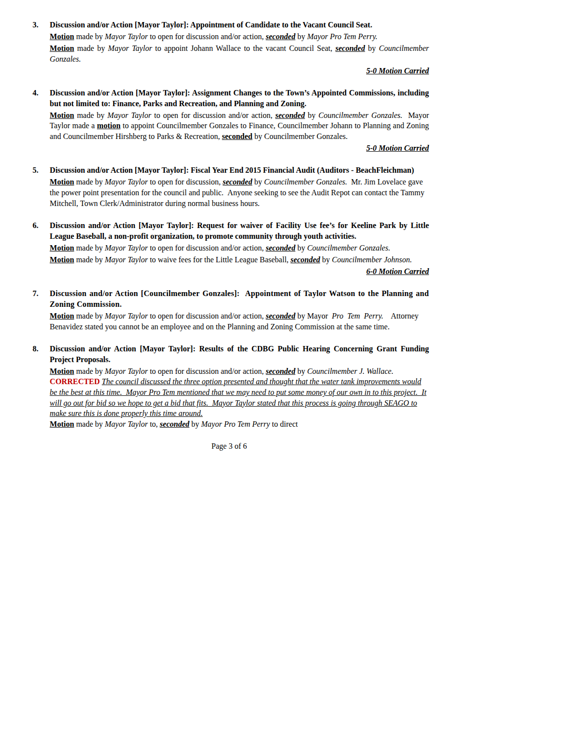3.
Discussion and/or Action [Mayor Taylor]: Appointment of Candidate to the Vacant Council Seat.
Motion made by Mayor Taylor to open for discussion and/or action, seconded by Mayor Pro Tem Perry.
Motion made by Mayor Taylor to appoint Johann Wallace to the vacant Council Seat, seconded by Councilmember Gonzales.
5-0 Motion Carried
4.
Discussion and/or Action [Mayor Taylor]: Assignment Changes to the Town’s Appointed Commissions, including but not limited to: Finance, Parks and Recreation, and Planning and Zoning.
Motion made by Mayor Taylor to open for discussion and/or action, seconded by Councilmember Gonzales. Mayor Taylor made a motion to appoint Councilmember Gonzales to Finance, Councilmember Johann to Planning and Zoning and Councilmember Hirshberg to Parks & Recreation, seconded by Councilmember Gonzales.
5-0 Motion Carried
5.
Discussion and/or Action [Mayor Taylor]: Fiscal Year End 2015 Financial Audit (Auditors - BeachFleichman)
Motion made by Mayor Taylor to open for discussion, seconded by Councilmember Gonzales. Mr. Jim Lovelace gave the power point presentation for the council and public. Anyone seeking to see the Audit Repot can contact the Tammy Mitchell, Town Clerk/Administrator during normal business hours.
6.
Discussion and/or Action [Mayor Taylor]: Request for waiver of Facility Use fee’s for Keeline Park by Little League Baseball, a non-profit organization, to promote community through youth activities.
Motion made by Mayor Taylor to open for discussion and/or action, seconded by Councilmember Gonzales.
Motion made by Mayor Taylor to waive fees for the Little League Baseball, seconded by Councilmember Johnson.
6-0 Motion Carried
7.
Discussion and/or Action [Councilmember Gonzales]: Appointment of Taylor Watson to the Planning and Zoning Commission.
Motion made by Mayor Taylor to open for discussion and/or action, seconded by Mayor Pro Tem Perry. Attorney Benavidez stated you cannot be an employee and on the Planning and Zoning Commission at the same time.
8.
Discussion and/or Action [Mayor Taylor]: Results of the CDBG Public Hearing Concerning Grant Funding Project Proposals.
Motion made by Mayor Taylor to open for discussion and/or action, seconded by Councilmember J. Wallace. CORRECTED The council discussed the three option presented and thought that the water tank improvements would be the best at this time. Mayor Pro Tem mentioned that we may need to put some money of our own in to this project. It will go out for bid so we hope to get a bid that fits. Mayor Taylor stated that this process is going through SEAGO to make sure this is done properly this time around.
Motion made by Mayor Taylor to, seconded by Mayor Pro Tem Perry to direct
Page 3 of 6